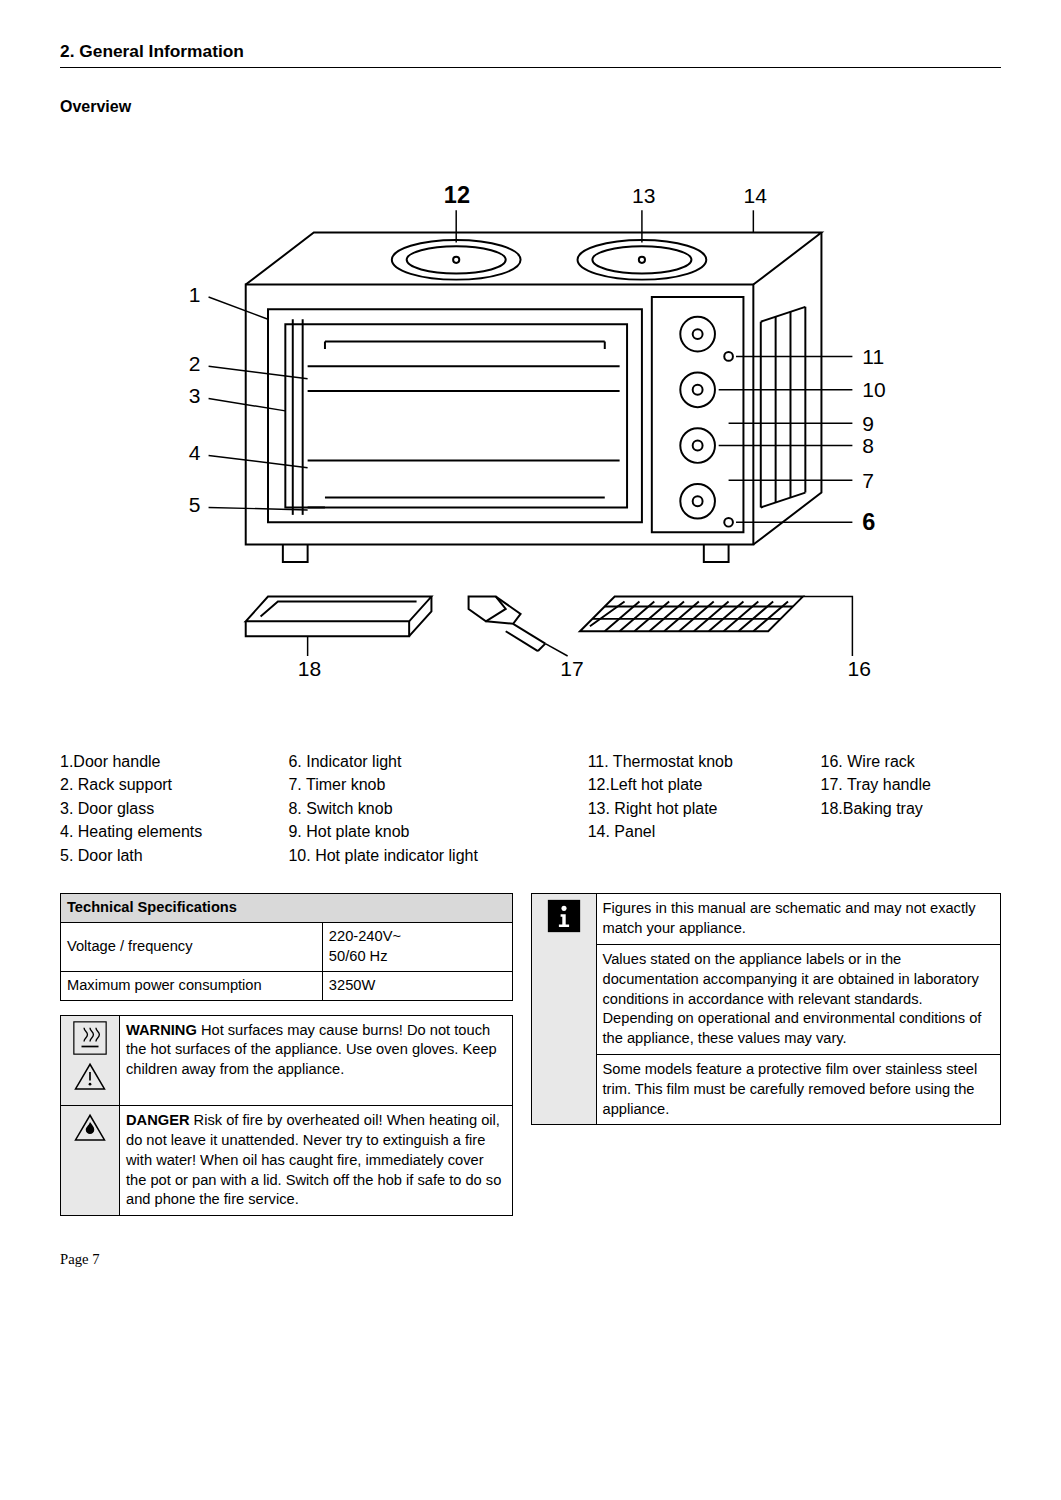2. General Information
Overview
1 2 3 4 5 11 10 9 8 7 6 12 13 14 16 17 18
| 1.Door handle | 6. Indicator light | 11. Thermostat knob | 16. Wire rack |
| 2. Rack support | 7. Timer knob | 12.Left hot plate | 17. Tray handle |
| 3. Door glass | 8. Switch knob | 13. Right hot plate | 18.Baking tray |
| 4. Heating elements | 9. Hot plate knob | 14. Panel | |
| 5. Door lath | 10. Hot plate indicator light | | |
| / Technical Specifications / / --- / / Voltage / frequency / 220-240V~ 50/60 Hz / / Maximum power consumption / 3250W / / / WARNING Hot surfaces may cause burns! Do not touch the hot surfaces of the appliance. Use oven gloves. Keep children away from the appliance. / / / DANGER Risk of fire by overheated oil! When heating oil, do not leave it unattended. Never try to extinguish a fire with water! When oil has caught fire, immediately cover the pot or pan with a lid. Switch off the hob if safe to do so and phone the fire service. / | / / Figures in this manual are schematic and may not exactly match your appliance. / / Values stated on the appliance labels or in the documentation accompanying it are obtained in laboratory conditions in accordance with relevant standards. Depending on operational and environmental conditions of the appliance, these values may vary. / / Some models feature a protective film over stainless steel trim. This film must be carefully removed before using the appliance. / |
Page 7